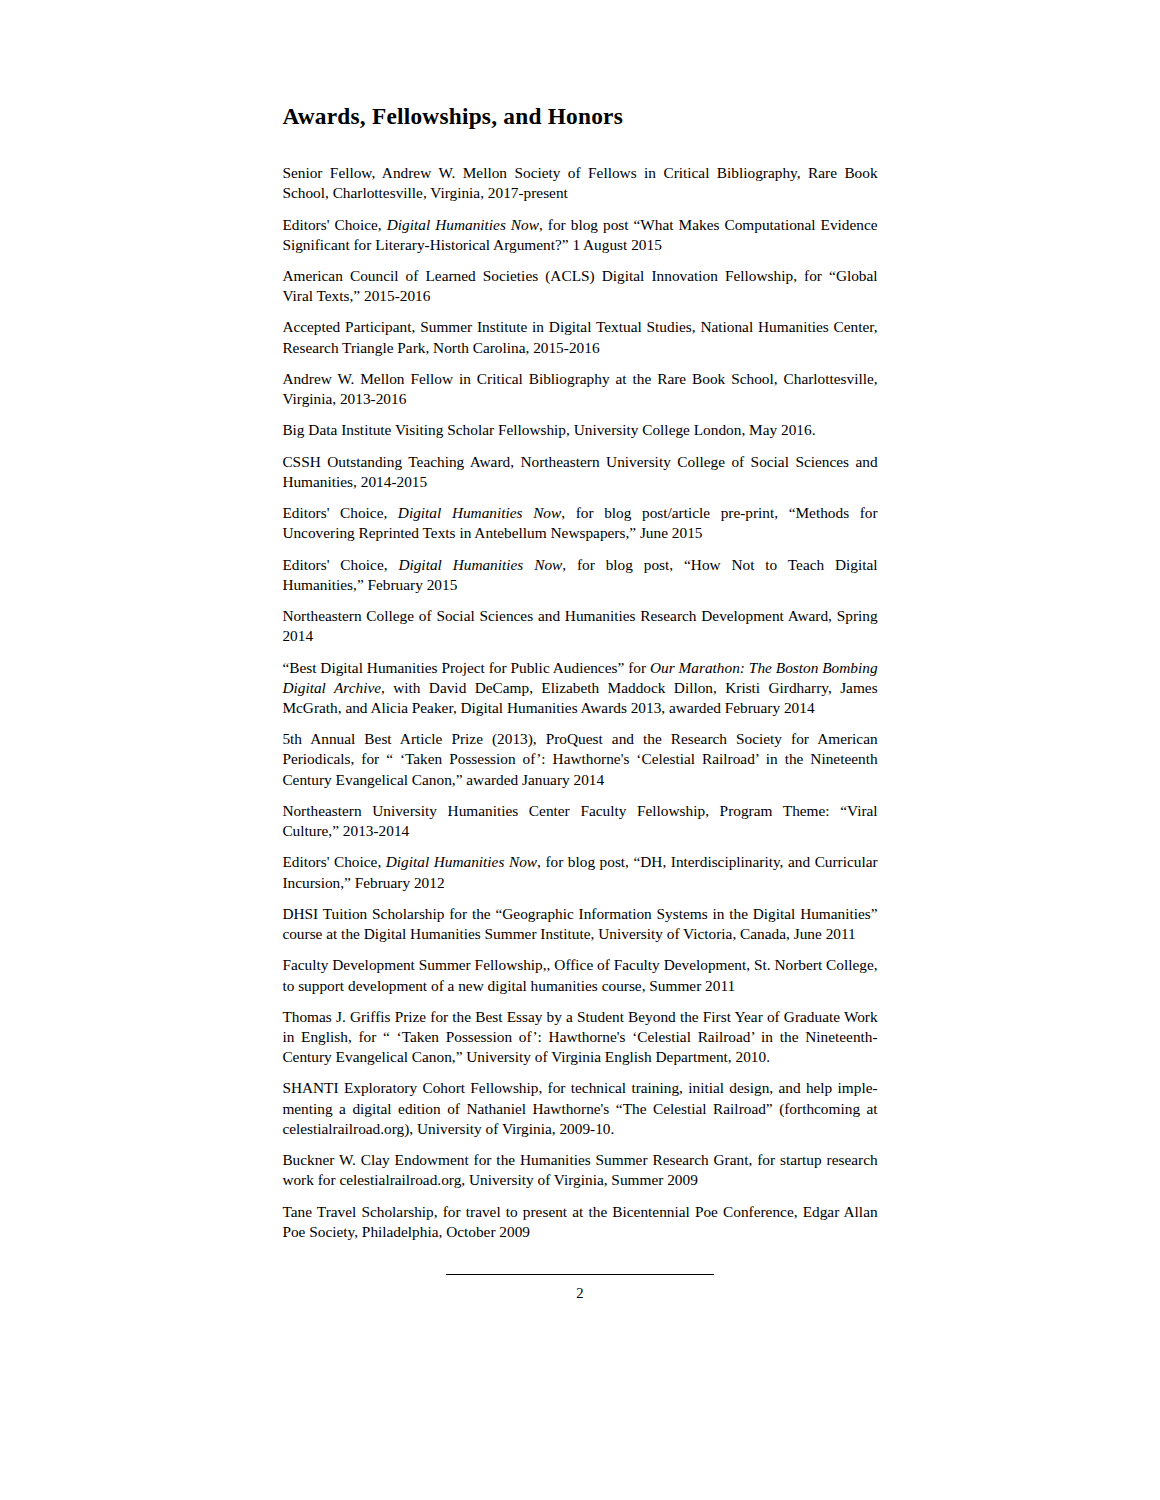Awards, Fellowships, and Honors
Senior Fellow, Andrew W. Mellon Society of Fellows in Critical Bibliography, Rare Book School, Charlottesville, Virginia, 2017-present
Editors' Choice, Digital Humanities Now, for blog post “What Makes Computational Evidence Significant for Literary-Historical Argument?” 1 August 2015
American Council of Learned Societies (ACLS) Digital Innovation Fellowship, for “Global Viral Texts,” 2015-2016
Accepted Participant, Summer Institute in Digital Textual Studies, National Humanities Center, Research Triangle Park, North Carolina, 2015-2016
Andrew W. Mellon Fellow in Critical Bibliography at the Rare Book School, Charlottesville, Virginia, 2013-2016
Big Data Institute Visiting Scholar Fellowship, University College London, May 2016.
CSSH Outstanding Teaching Award, Northeastern University College of Social Sciences and Humanities, 2014-2015
Editors' Choice, Digital Humanities Now, for blog post/article pre-print, “Methods for Uncovering Reprinted Texts in Antebellum Newspapers,” June 2015
Editors' Choice, Digital Humanities Now, for blog post, “How Not to Teach Digital Humanities,” February 2015
Northeastern College of Social Sciences and Humanities Research Development Award, Spring 2014
“Best Digital Humanities Project for Public Audiences” for Our Marathon: The Boston Bombing Digital Archive, with David DeCamp, Elizabeth Maddock Dillon, Kristi Girdharry, James McGrath, and Alicia Peaker, Digital Humanities Awards 2013, awarded February 2014
5th Annual Best Article Prize (2013), ProQuest and the Research Society for American Periodicals, for “ ‘Taken Possession of’: Hawthorne's ‘Celestial Railroad’ in the Nineteenth Century Evangelical Canon,” awarded January 2014
Northeastern University Humanities Center Faculty Fellowship, Program Theme: “Viral Culture,” 2013-2014
Editors' Choice, Digital Humanities Now, for blog post, “DH, Interdisciplinarity, and Curricular Incursion,” February 2012
DHSI Tuition Scholarship for the “Geographic Information Systems in the Digital Humanities” course at the Digital Humanities Summer Institute, University of Victoria, Canada, June 2011
Faculty Development Summer Fellowship,, Office of Faculty Development, St. Norbert College, to support development of a new digital humanities course, Summer 2011
Thomas J. Griffis Prize for the Best Essay by a Student Beyond the First Year of Graduate Work in English, for “ ‘Taken Possession of’: Hawthorne's ‘Celestial Railroad’ in the Nineteenth-Century Evangelical Canon,” University of Virginia English Department, 2010.
SHANTI Exploratory Cohort Fellowship, for technical training, initial design, and help implementing a digital edition of Nathaniel Hawthorne's “The Celestial Railroad” (forthcoming at celestialrailroad.org), University of Virginia, 2009-10.
Buckner W. Clay Endowment for the Humanities Summer Research Grant, for startup research work for celestialrailroad.org, University of Virginia, Summer 2009
Tane Travel Scholarship, for travel to present at the Bicentennial Poe Conference, Edgar Allan Poe Society, Philadelphia, October 2009
2